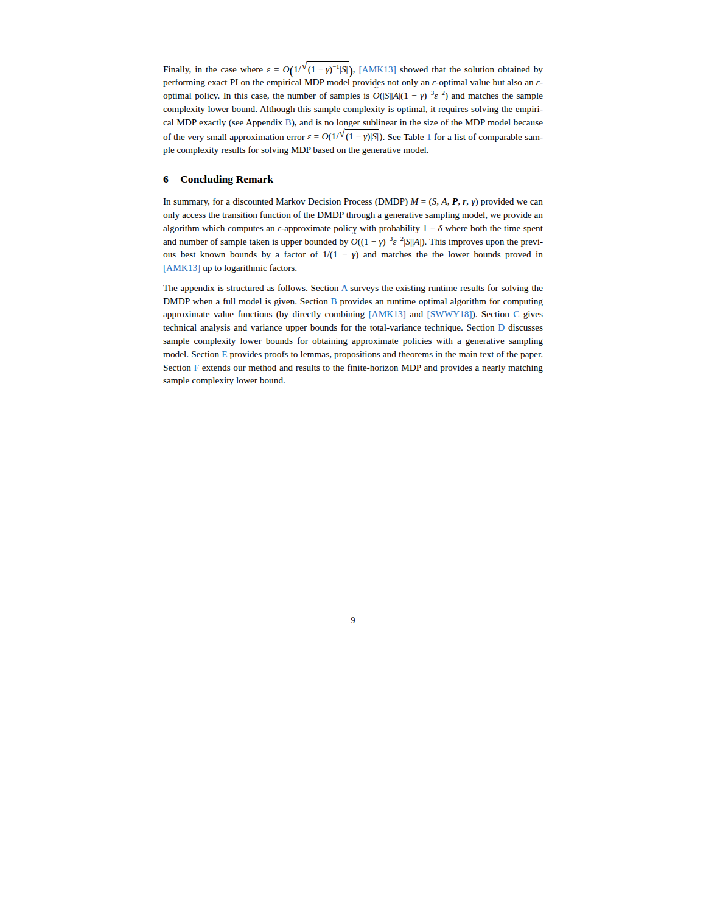Finally, in the case where ε = O(1/(1 − γ)−1|S|), [AMK13] showed that the solution obtained by performing exact PI on the empirical MDP model provides not only an ε-optimal value but also an ε-optimal policy. In this case, the number of samples is O(|S||A|(1 − γ)−3ε−2) and matches the sample complexity lower bound. Although this sample complexity is optimal, it requires solving the empirical MDP exactly (see Appendix B), and is no longer sublinear in the size of the MDP model because of the very small approximation error ε = O(1/(1 − γ)|S|). See Table 1 for a list of comparable sample complexity results for solving MDP based on the generative model.
6 Concluding Remark
In summary, for a discounted Markov Decision Process (DMDP) M = (S, A, P, r, γ) provided we can only access the transition function of the DMDP through a generative sampling model, we provide an algorithm which computes an ε-approximate policy with probability 1 − δ where both the time spent and number of sample taken is upper bounded by O((1 − γ)−3ε−2|S||A|). This improves upon the previous best known bounds by a factor of 1/(1 − γ) and matches the the lower bounds proved in [AMK13] up to logarithmic factors.
The appendix is structured as follows. Section A surveys the existing runtime results for solving the DMDP when a full model is given. Section B provides an runtime optimal algorithm for computing approximate value functions (by directly combining [AMK13] and [SWWY18]). Section C gives technical analysis and variance upper bounds for the total-variance technique. Section D discusses sample complexity lower bounds for obtaining approximate policies with a generative sampling model. Section E provides proofs to lemmas, propositions and theorems in the main text of the paper. Section F extends our method and results to the finite-horizon MDP and provides a nearly matching sample complexity lower bound.
9